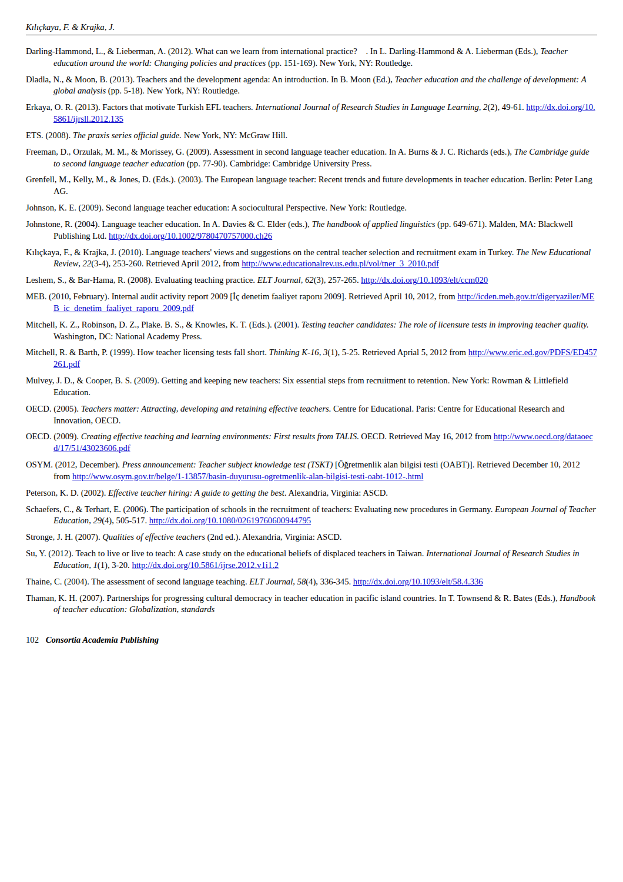Kılıçkaya, F. & Krajka, J.
Darling-Hammond, L., & Lieberman, A. (2012). What can we learn from international practice? . In L. Darling-Hammond & A. Lieberman (Eds.), Teacher education around the world: Changing policies and practices (pp. 151-169). New York, NY: Routledge.
Dladla, N., & Moon, B. (2013). Teachers and the development agenda: An introduction. In B. Moon (Ed.), Teacher education and the challenge of development: A global analysis (pp. 5-18). New York, NY: Routledge.
Erkaya, O. R. (2013). Factors that motivate Turkish EFL teachers. International Journal of Research Studies in Language Learning, 2(2), 49-61. http://dx.doi.org/10.5861/ijrsll.2012.135
ETS. (2008). The praxis series official guide. New York, NY: McGraw Hill.
Freeman, D., Orzulak, M. M., & Morissey, G. (2009). Assessment in second language teacher education. In A. Burns & J. C. Richards (eds.), The Cambridge guide to second language teacher education (pp. 77-90). Cambridge: Cambridge University Press.
Grenfell, M., Kelly, M., & Jones, D. (Eds.). (2003). The European language teacher: Recent trends and future developments in teacher education. Berlin: Peter Lang AG.
Johnson, K. E. (2009). Second language teacher education: A sociocultural Perspective. New York: Routledge.
Johnstone, R. (2004). Language teacher education. In A. Davies & C. Elder (eds.), The handbook of applied linguistics (pp. 649-671). Malden, MA: Blackwell Publishing Ltd. http://dx.doi.org/10.1002/9780470757000.ch26
Kılıçkaya, F., & Krajka, J. (2010). Language teachers' views and suggestions on the central teacher selection and recruitment exam in Turkey. The New Educational Review, 22(3-4), 253-260. Retrieved April 2012, from http://www.educationalrev.us.edu.pl/vol/tner_3_2010.pdf
Leshem, S., & Bar-Hama, R. (2008). Evaluating teaching practice. ELT Journal, 62(3), 257-265. http://dx.doi.org/10.1093/elt/ccm020
MEB. (2010, February). Internal audit activity report 2009 [İç denetim faaliyet raporu 2009]. Retrieved April 10, 2012, from http://icden.meb.gov.tr/digeryaziler/MEB_ic_denetim_faaliyet_raporu_2009.pdf
Mitchell, K. Z., Robinson, D. Z., Plake. B. S., & Knowles, K. T. (Eds.). (2001). Testing teacher candidates: The role of licensure tests in improving teacher quality. Washington, DC: National Academy Press.
Mitchell, R. & Barth, P. (1999). How teacher licensing tests fall short. Thinking K-16, 3(1), 5-25. Retrieved Aprial 5, 2012 from http://www.eric.ed.gov/PDFS/ED457261.pdf
Mulvey, J. D., & Cooper, B. S. (2009). Getting and keeping new teachers: Six essential steps from recruitment to retention. New York: Rowman & Littlefield Education.
OECD. (2005). Teachers matter: Attracting, developing and retaining effective teachers. Centre for Educational. Paris: Centre for Educational Research and Innovation, OECD.
OECD. (2009). Creating effective teaching and learning environments: First results from TALIS. OECD. Retrieved May 16, 2012 from http://www.oecd.org/dataoecd/17/51/43023606.pdf
OSYM. (2012, December). Press announcement: Teacher subject knowledge test (TSKT) [Öğretmenlik alan bilgisi testi (OABT)]. Retrieved December 10, 2012 from http://www.osym.gov.tr/belge/1-13857/basin-duyurusu-ogretmenlik-alan-bilgisi-testi-oabt-1012-.html
Peterson, K. D. (2002). Effective teacher hiring: A guide to getting the best. Alexandria, Virginia: ASCD.
Schaefers, C., & Terhart, E. (2006). The participation of schools in the recruitment of teachers: Evaluating new procedures in Germany. European Journal of Teacher Education, 29(4), 505-517. http://dx.doi.org/10.1080/02619760600944795
Stronge, J. H. (2007). Qualities of effective teachers (2nd ed.). Alexandria, Virginia: ASCD.
Su, Y. (2012). Teach to live or live to teach: A case study on the educational beliefs of displaced teachers in Taiwan. International Journal of Research Studies in Education, 1(1), 3-20. http://dx.doi.org/10.5861/ijrse.2012.v1i1.2
Thaine, C. (2004). The assessment of second language teaching. ELT Journal, 58(4), 336-345. http://dx.doi.org/10.1093/elt/58.4.336
Thaman, K. H. (2007). Partnerships for progressing cultural democracy in teacher education in pacific island countries. In T. Townsend & R. Bates (Eds.), Handbook of teacher education: Globalization, standards
102 Consortia Academia Publishing